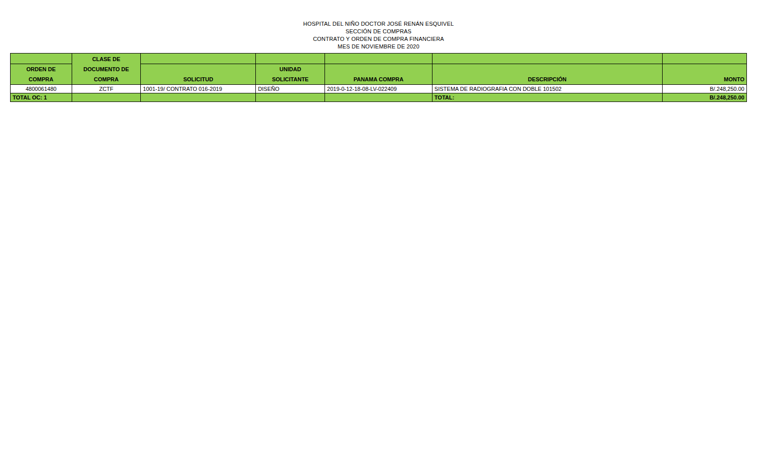HOSPITAL DEL NIÑO DOCTOR JOSÉ RENÁN ESQUIVEL
SECCIÓN DE COMPRAS
CONTRATO Y ORDEN DE COMPRA FINANCIERA
MES DE NOVIEMBRE DE 2020
| | CLASE DE | | | | | |
| --- | --- | --- | --- | --- | --- | --- |
| ORDEN DE | DOCUMENTO DE | | UNIDAD | | | |
| COMPRA | COMPRA | SOLICITUD | SOLICITANTE | PANAMA COMPRA | DESCRIPCIÓN | MONTO |
| 4800061480 | ZCTF | 1001-19/ CONTRATO 016-2019 | DISEÑO | 2019-0-12-18-08-LV-022409 | SISTEMA DE RADIOGRAFIA CON DOBLE 101502 | B/.248,250.00 |
| TOTAL OC: 1 | | | | | TOTAL: | B/.248,250.00 |